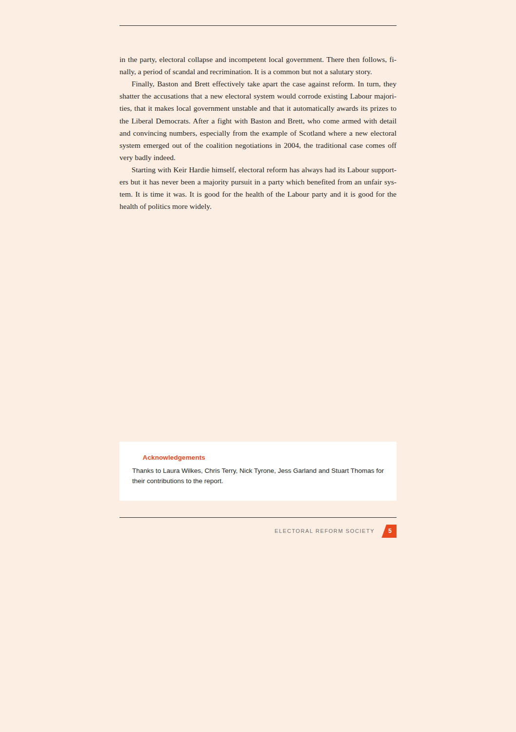in the party, electoral collapse and incompetent local government. There then follows, finally, a period of scandal and recrimination. It is a common but not a salutary story.
Finally, Baston and Brett effectively take apart the case against reform. In turn, they shatter the accusations that a new electoral system would corrode existing Labour majorities, that it makes local government unstable and that it automatically awards its prizes to the Liberal Democrats. After a fight with Baston and Brett, who come armed with detail and convincing numbers, especially from the example of Scotland where a new electoral system emerged out of the coalition negotiations in 2004, the traditional case comes off very badly indeed.
Starting with Keir Hardie himself, electoral reform has always had its Labour supporters but it has never been a majority pursuit in a party which benefited from an unfair system. It is time it was. It is good for the health of the Labour party and it is good for the health of politics more widely.
Acknowledgements
Thanks to Laura Wilkes, Chris Terry, Nick Tyrone, Jess Garland and Stuart Thomas for their contributions to the report.
Electoral Reform Society 5